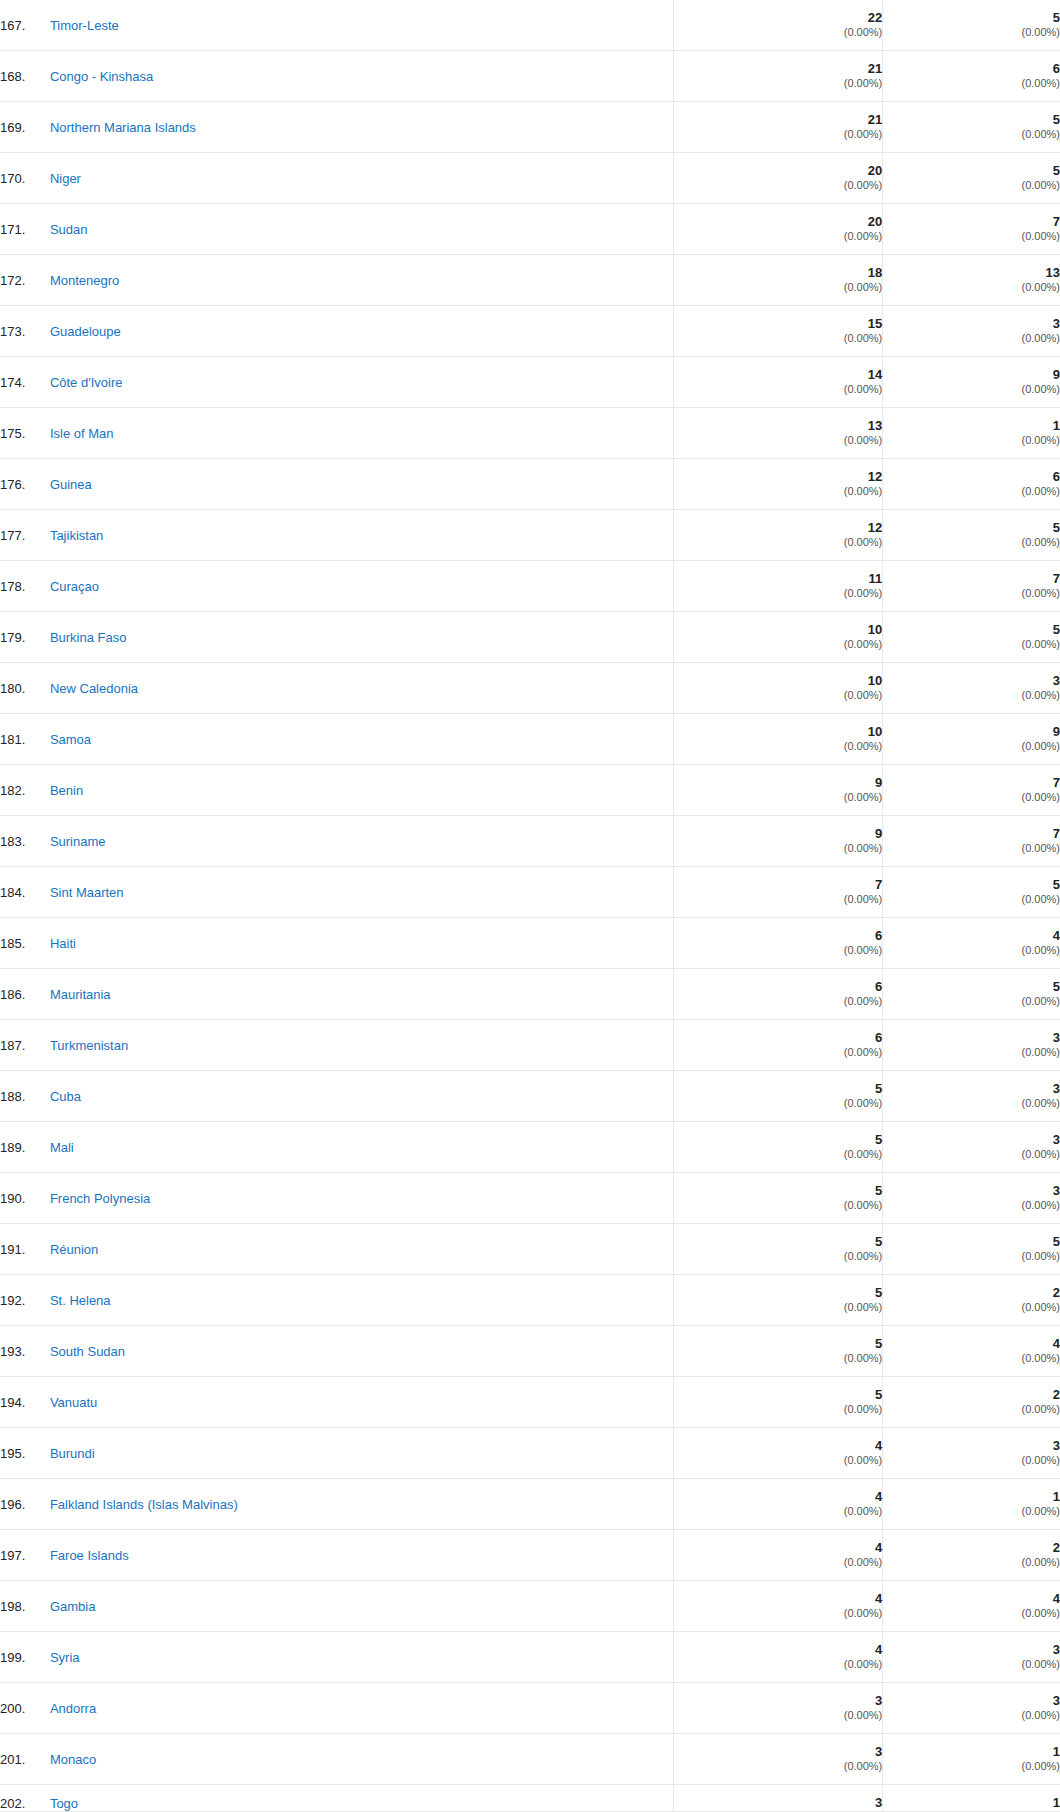| 167. | Timor-Leste | 22 (0.00%) | 5 (0.00%) |
| 168. | Congo - Kinshasa | 21 (0.00%) | 6 (0.00%) |
| 169. | Northern Mariana Islands | 21 (0.00%) | 5 (0.00%) |
| 170. | Niger | 20 (0.00%) | 5 (0.00%) |
| 171. | Sudan | 20 (0.00%) | 7 (0.00%) |
| 172. | Montenegro | 18 (0.00%) | 13 (0.00%) |
| 173. | Guadeloupe | 15 (0.00%) | 3 (0.00%) |
| 174. | Côte d'Ivoire | 14 (0.00%) | 9 (0.00%) |
| 175. | Isle of Man | 13 (0.00%) | 1 (0.00%) |
| 176. | Guinea | 12 (0.00%) | 6 (0.00%) |
| 177. | Tajikistan | 12 (0.00%) | 5 (0.00%) |
| 178. | Curaçao | 11 (0.00%) | 7 (0.00%) |
| 179. | Burkina Faso | 10 (0.00%) | 5 (0.00%) |
| 180. | New Caledonia | 10 (0.00%) | 3 (0.00%) |
| 181. | Samoa | 10 (0.00%) | 9 (0.00%) |
| 182. | Benin | 9 (0.00%) | 7 (0.00%) |
| 183. | Suriname | 9 (0.00%) | 7 (0.00%) |
| 184. | Sint Maarten | 7 (0.00%) | 5 (0.00%) |
| 185. | Haiti | 6 (0.00%) | 4 (0.00%) |
| 186. | Mauritania | 6 (0.00%) | 5 (0.00%) |
| 187. | Turkmenistan | 6 (0.00%) | 3 (0.00%) |
| 188. | Cuba | 5 (0.00%) | 3 (0.00%) |
| 189. | Mali | 5 (0.00%) | 3 (0.00%) |
| 190. | French Polynesia | 5 (0.00%) | 3 (0.00%) |
| 191. | Réunion | 5 (0.00%) | 5 (0.00%) |
| 192. | St. Helena | 5 (0.00%) | 2 (0.00%) |
| 193. | South Sudan | 5 (0.00%) | 4 (0.00%) |
| 194. | Vanuatu | 5 (0.00%) | 2 (0.00%) |
| 195. | Burundi | 4 (0.00%) | 3 (0.00%) |
| 196. | Falkland Islands (Islas Malvinas) | 4 (0.00%) | 1 (0.00%) |
| 197. | Faroe Islands | 4 (0.00%) | 2 (0.00%) |
| 198. | Gambia | 4 (0.00%) | 4 (0.00%) |
| 199. | Syria | 4 (0.00%) | 3 (0.00%) |
| 200. | Andorra | 3 (0.00%) | 3 (0.00%) |
| 201. | Monaco | 3 (0.00%) | 1 (0.00%) |
| 202. | Togo | 3 | 1 |